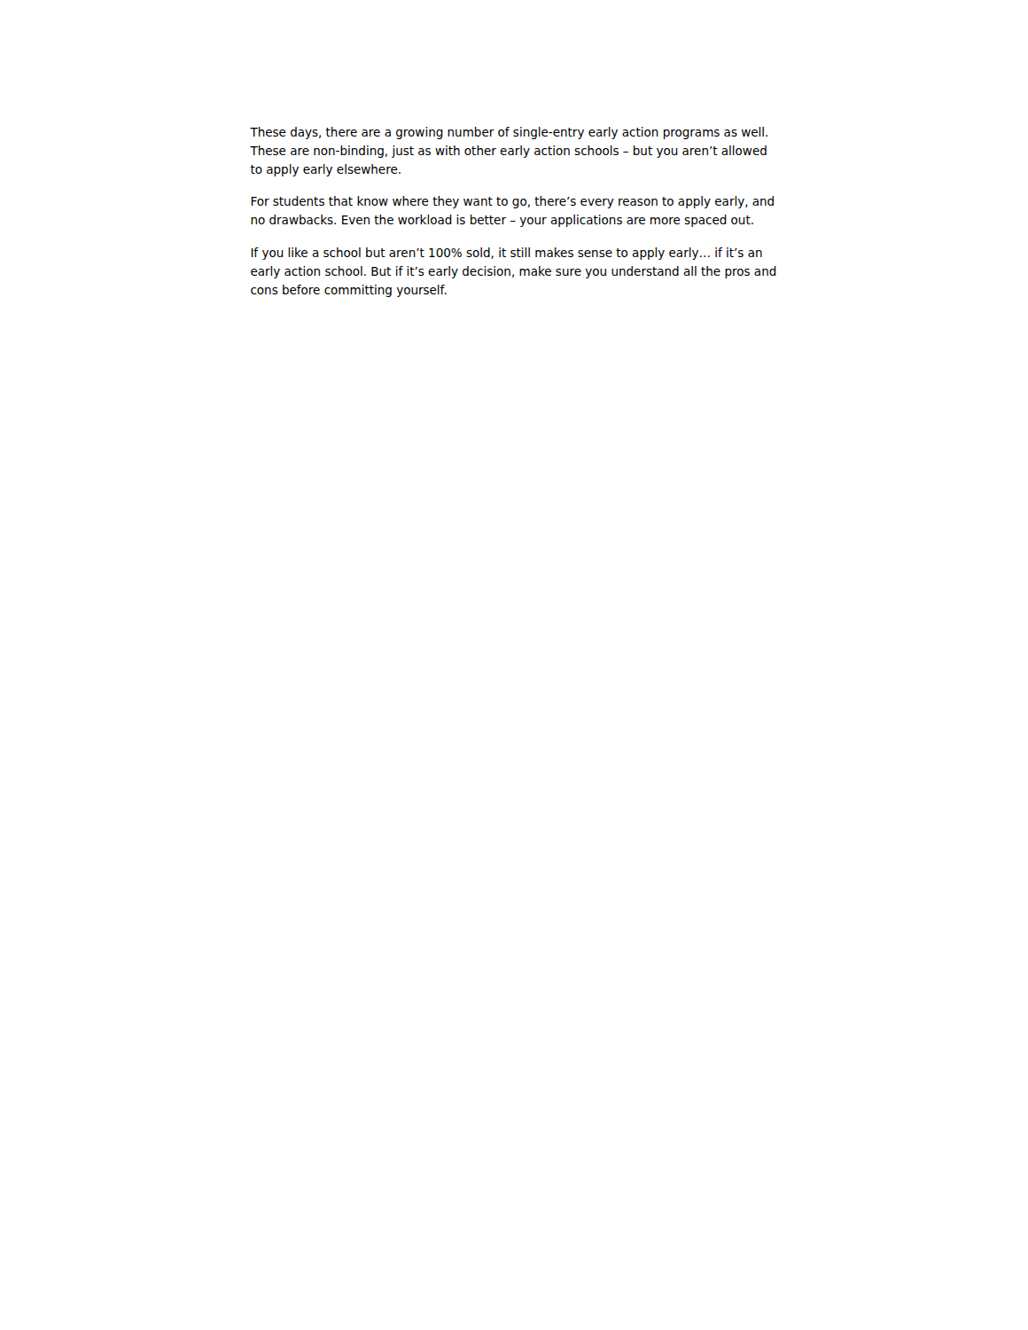These days, there are a growing number of single-entry early action programs as well. These are non-binding, just as with other early action schools – but you aren’t allowed to apply early elsewhere.
For students that know where they want to go, there’s every reason to apply early, and no drawbacks. Even the workload is better – your applications are more spaced out.
If you like a school but aren’t 100% sold, it still makes sense to apply early… if it’s an early action school. But if it’s early decision, make sure you understand all the pros and cons before committing yourself.